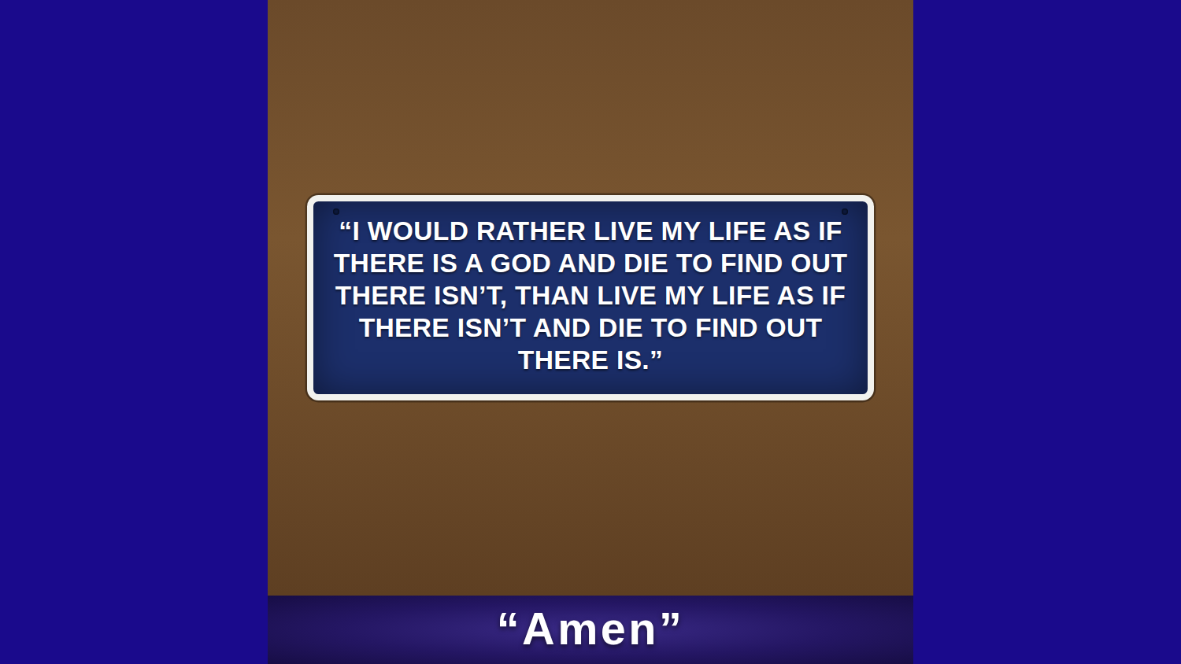“I would rather live my life as if there is a God and die to find out there isn’t, than live my life as if there isn’t and die to find out there is.”
“Amen”